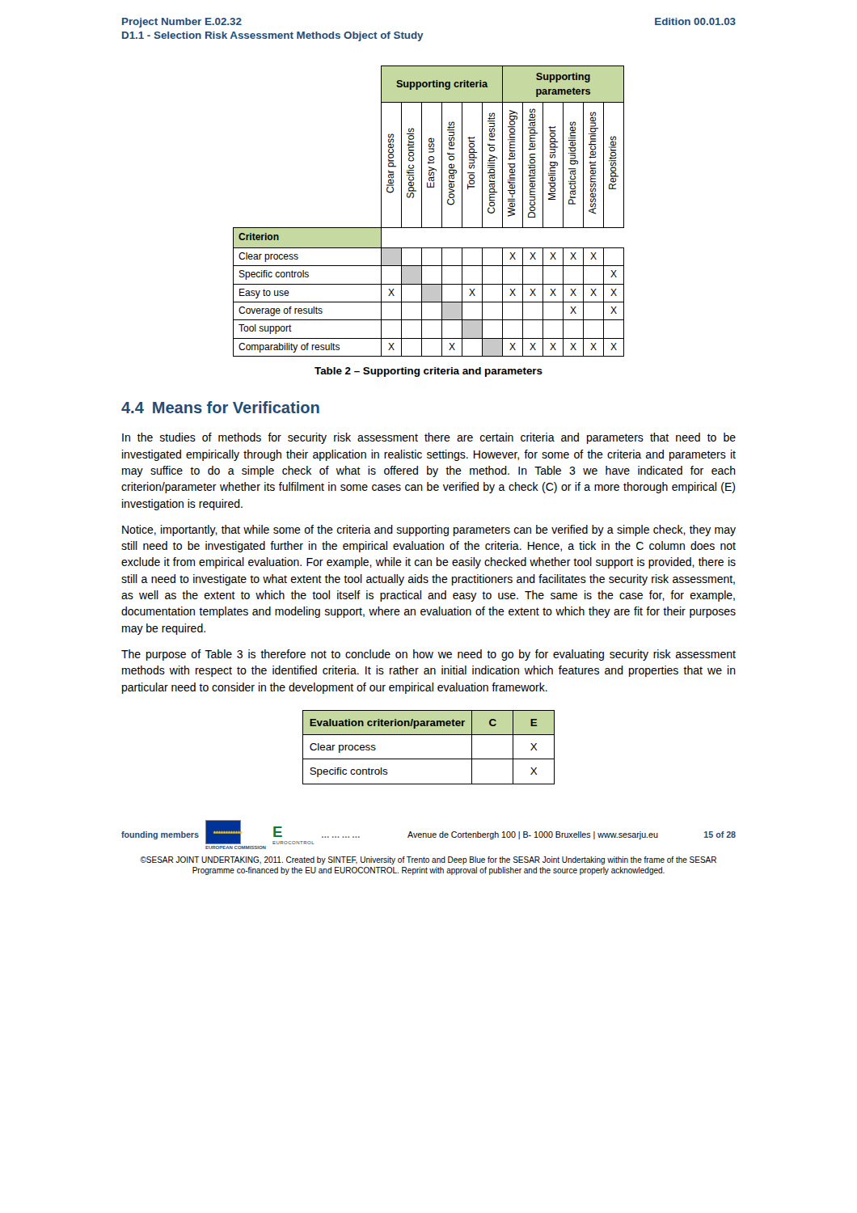Project Number E.02.32
D1.1 - Selection Risk Assessment Methods Object of Study
Edition 00.01.03
| | Supporting criteria | Supporting parameters |
| Clear process | Specific controls | Easy to use | Coverage of results | Tool support | Comparability of results | Well-defined terminology | Documentation templates | Modeling support | Practical guidelines | Assessment techniques | Repositories |
| Criterion | |
| Clear process | | | | | | | X | X | X | X | X | |
| Specific controls | | | | | | | | | | | | X |
| Easy to use | X | | | | X | | X | X | X | X | X | X |
| Coverage of results | | | | | | | | | | X | | X |
| Tool support | | | | | | | | | | | | |
| Comparability of results | X | | | X | | | X | X | X | X | X | X |
Table 2 – Supporting criteria and parameters
4.4 Means for Verification
In the studies of methods for security risk assessment there are certain criteria and parameters that need to be investigated empirically through their application in realistic settings. However, for some of the criteria and parameters it may suffice to do a simple check of what is offered by the method. In Table 3 we have indicated for each criterion/parameter whether its fulfilment in some cases can be verified by a check (C) or if a more thorough empirical (E) investigation is required.
Notice, importantly, that while some of the criteria and supporting parameters can be verified by a simple check, they may still need to be investigated further in the empirical evaluation of the criteria. Hence, a tick in the C column does not exclude it from empirical evaluation. For example, while it can be easily checked whether tool support is provided, there is still a need to investigate to what extent the tool actually aids the practitioners and facilitates the security risk assessment, as well as the extent to which the tool itself is practical and easy to use. The same is the case for, for example, documentation templates and modeling support, where an evaluation of the extent to which they are fit for their purposes may be required.
The purpose of Table 3 is therefore not to conclude on how we need to go by for evaluating security risk assessment methods with respect to the identified criteria. It is rather an initial indication which features and properties that we in particular need to consider in the development of our empirical evaluation framework.
| Evaluation criterion/parameter | C | E |
| --- | --- | --- |
| Clear process | | X |
| Specific controls | | X |
founding members
EUROPEAN COMMISSION
EEUROCONTROL
…………
Avenue de Cortenbergh 100 | B- 1000 Bruxelles | www.sesarju.eu
15 of 28
©SESAR JOINT UNDERTAKING, 2011. Created by SINTEF, University of Trento and Deep Blue for the SESAR Joint Undertaking within the frame of the SESAR Programme co-financed by the EU and EUROCONTROL. Reprint with approval of publisher and the source properly acknowledged.